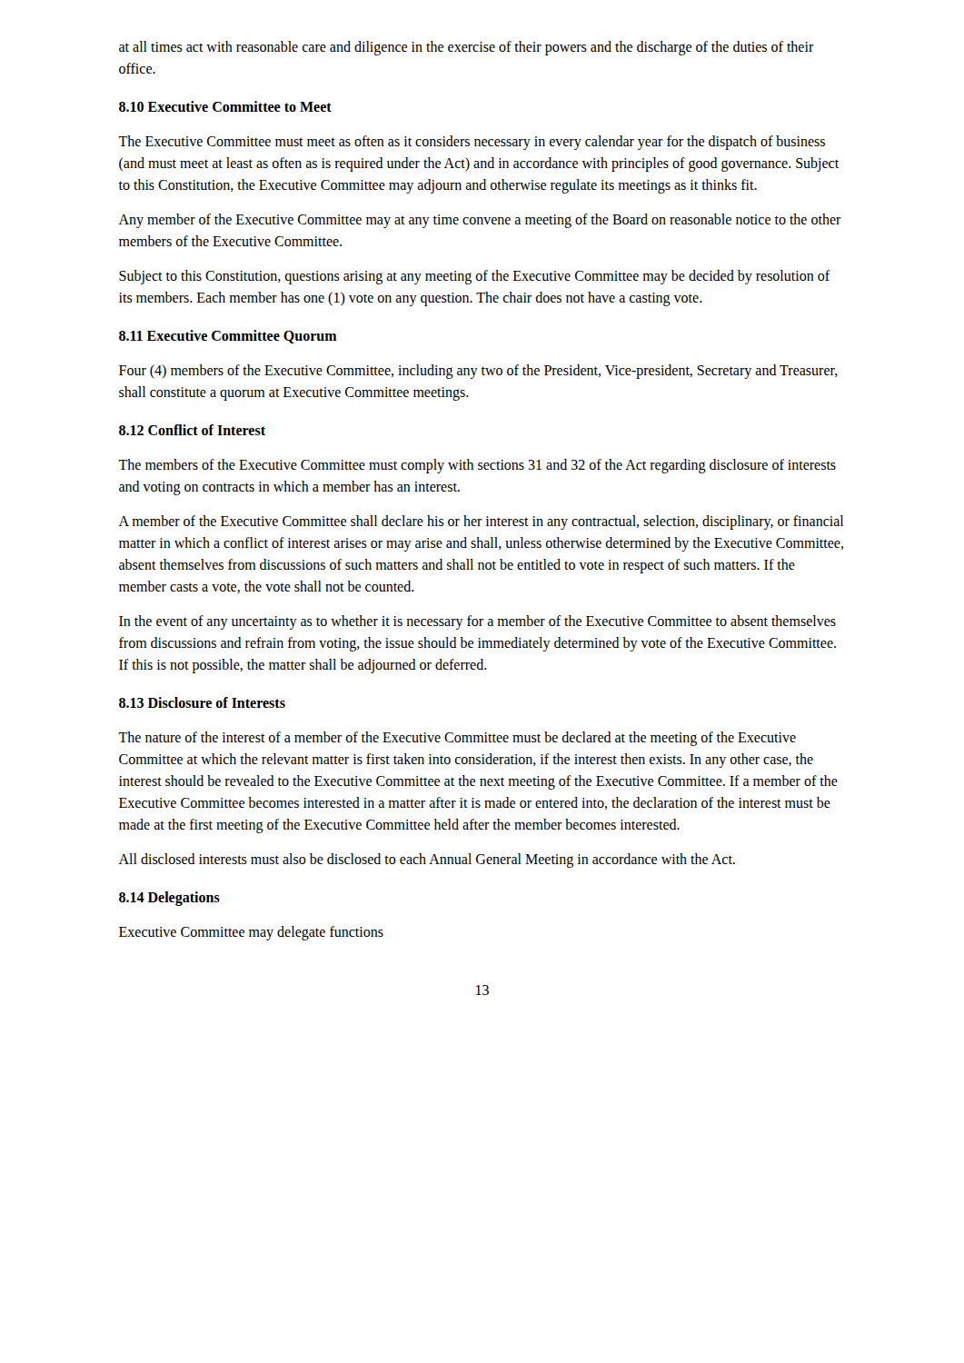at all times act with reasonable care and diligence in the exercise of their powers and the discharge of the duties of their office.
8.10 Executive Committee to Meet
The Executive Committee must meet as often as it considers necessary in every calendar year for the dispatch of business (and must meet at least as often as is required under the Act) and in accordance with principles of good governance. Subject to this Constitution, the Executive Committee may adjourn and otherwise regulate its meetings as it thinks fit.
Any member of the Executive Committee may at any time convene a meeting of the Board on reasonable notice to the other members of the Executive Committee.
Subject to this Constitution, questions arising at any meeting of the Executive Committee may be decided by resolution of its members. Each member has one (1) vote on any question. The chair does not have a casting vote.
8.11 Executive Committee Quorum
Four (4) members of the Executive Committee, including any two of the President, Vice-president, Secretary and Treasurer, shall constitute a quorum at Executive Committee meetings.
8.12 Conflict of Interest
The members of the Executive Committee must comply with sections 31 and 32 of the Act regarding disclosure of interests and voting on contracts in which a member has an interest.
A member of the Executive Committee shall declare his or her interest in any contractual, selection, disciplinary, or financial matter in which a conflict of interest arises or may arise and shall, unless otherwise determined by the Executive Committee, absent themselves from discussions of such matters and shall not be entitled to vote in respect of such matters. If the member casts a vote, the vote shall not be counted.
In the event of any uncertainty as to whether it is necessary for a member of the Executive Committee to absent themselves from discussions and refrain from voting, the issue should be immediately determined by vote of the Executive Committee. If this is not possible, the matter shall be adjourned or deferred.
8.13 Disclosure of Interests
The nature of the interest of a member of the Executive Committee must be declared at the meeting of the Executive Committee at which the relevant matter is first taken into consideration, if the interest then exists. In any other case, the interest should be revealed to the Executive Committee at the next meeting of the Executive Committee. If a member of the Executive Committee becomes interested in a matter after it is made or entered into, the declaration of the interest must be made at the first meeting of the Executive Committee held after the member becomes interested.
All disclosed interests must also be disclosed to each Annual General Meeting in accordance with the Act.
8.14 Delegations
Executive Committee may delegate functions
13